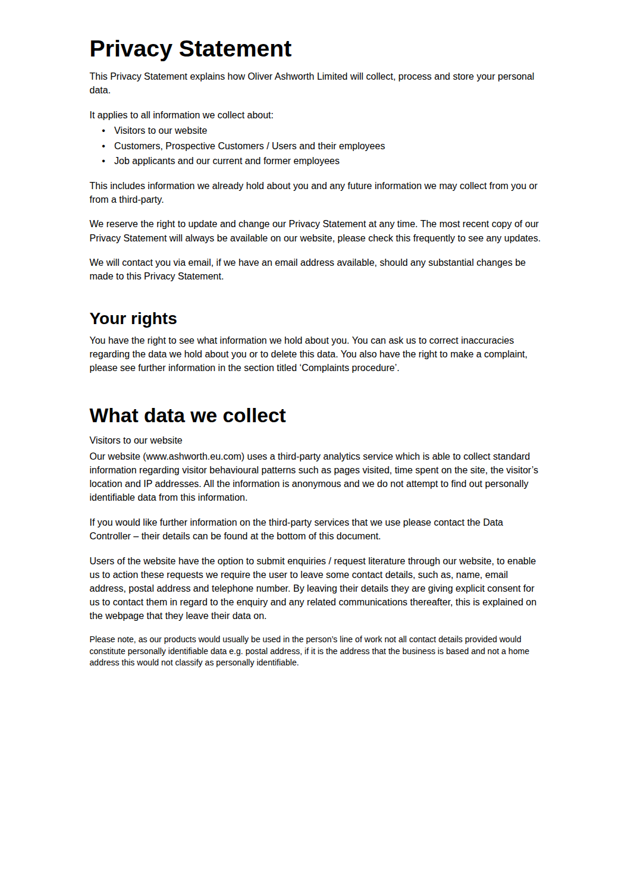Privacy Statement
This Privacy Statement explains how Oliver Ashworth Limited will collect, process and store your personal data.
It applies to all information we collect about:
Visitors to our website
Customers, Prospective Customers / Users and their employees
Job applicants and our current and former employees
This includes information we already hold about you and any future information we may collect from you or from a third-party.
We reserve the right to update and change our Privacy Statement at any time. The most recent copy of our Privacy Statement will always be available on our website, please check this frequently to see any updates.
We will contact you via email, if we have an email address available, should any substantial changes be made to this Privacy Statement.
Your rights
You have the right to see what information we hold about you. You can ask us to correct inaccuracies regarding the data we hold about you or to delete this data. You also have the right to make a complaint, please see further information in the section titled ‘Complaints procedure’.
What data we collect
Visitors to our website
Our website (www.ashworth.eu.com) uses a third-party analytics service which is able to collect standard information regarding visitor behavioural patterns such as pages visited, time spent on the site, the visitor’s location and IP addresses. All the information is anonymous and we do not attempt to find out personally identifiable data from this information.
If you would like further information on the third-party services that we use please contact the Data Controller – their details can be found at the bottom of this document.
Users of the website have the option to submit enquiries / request literature through our website, to enable us to action these requests we require the user to leave some contact details, such as, name, email address, postal address and telephone number. By leaving their details they are giving explicit consent for us to contact them in regard to the enquiry and any related communications thereafter, this is explained on the webpage that they leave their data on.
Please note, as our products would usually be used in the person’s line of work not all contact details provided would constitute personally identifiable data e.g. postal address, if it is the address that the business is based and not a home address this would not classify as personally identifiable.